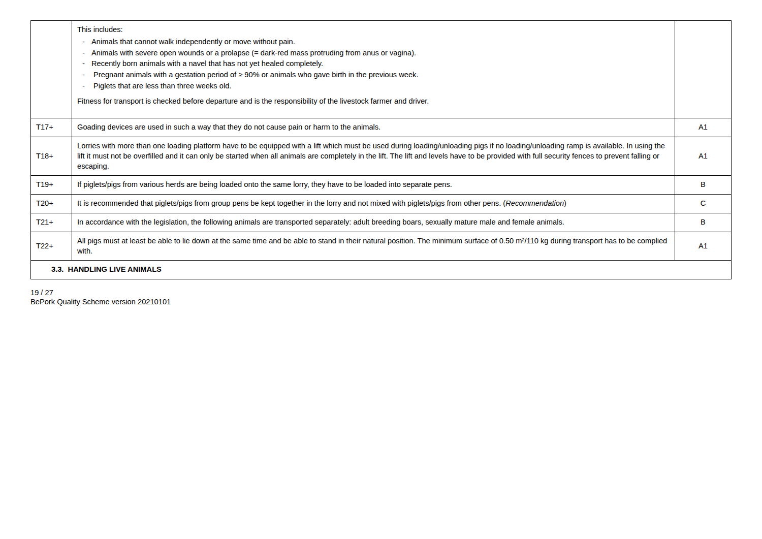| | This includes: Animals that cannot walk independently or move without pain. Animals with severe open wounds or a prolapse (= dark-red mass protruding from anus or vagina). Recently born animals with a navel that has not yet healed completely. Pregnant animals with a gestation period of ≥ 90% or animals who gave birth in the previous week. Piglets that are less than three weeks old. Fitness for transport is checked before departure and is the responsibility of the livestock farmer and driver. | |
| T17+ | Goading devices are used in such a way that they do not cause pain or harm to the animals. | A1 |
| T18+ | Lorries with more than one loading platform have to be equipped with a lift which must be used during loading/unloading pigs if no loading/unloading ramp is available. In using the lift it must not be overfilled and it can only be started when all animals are completely in the lift. The lift and levels have to be provided with full security fences to prevent falling or escaping. | A1 |
| T19+ | If piglets/pigs from various herds are being loaded onto the same lorry, they have to be loaded into separate pens. | B |
| T20+ | It is recommended that piglets/pigs from group pens be kept together in the lorry and not mixed with piglets/pigs from other pens. ( Recommendation ) | C |
| T21+ | In accordance with the legislation, the following animals are transported separately: adult breeding boars, sexually mature male and female animals. | B |
| T22+ | All pigs must at least be able to lie down at the same time and be able to stand in their natural position. The minimum surface of 0.50 m²/110 kg during transport has to be complied with. | A1 |
| 3.3. HANDLING LIVE ANIMALS |
19 / 27
BePork Quality Scheme version 20210101